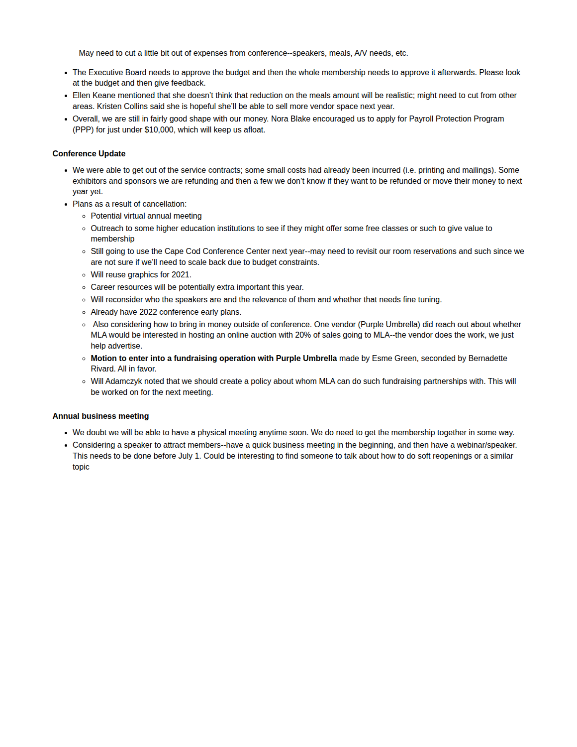May need to cut a little bit out of expenses from conference--speakers, meals, A/V needs, etc.
The Executive Board needs to approve the budget and then the whole membership needs to approve it afterwards. Please look at the budget and then give feedback.
Ellen Keane mentioned that she doesn’t think that reduction on the meals amount will be realistic; might need to cut from other areas. Kristen Collins said she is hopeful she’ll be able to sell more vendor space next year.
Overall, we are still in fairly good shape with our money. Nora Blake encouraged us to apply for Payroll Protection Program (PPP) for just under $10,000, which will keep us afloat.
Conference Update
We were able to get out of the service contracts; some small costs had already been incurred (i.e. printing and mailings). Some exhibitors and sponsors we are refunding and then a few we don’t know if they want to be refunded or move their money to next year yet.
Plans as a result of cancellation:
Potential virtual annual meeting
Outreach to some higher education institutions to see if they might offer some free classes or such to give value to membership
Still going to use the Cape Cod Conference Center next year--may need to revisit our room reservations and such since we are not sure if we’ll need to scale back due to budget constraints.
Will reuse graphics for 2021.
Career resources will be potentially extra important this year.
Will reconsider who the speakers are and the relevance of them and whether that needs fine tuning.
Already have 2022 conference early plans.
Also considering how to bring in money outside of conference. One vendor (Purple Umbrella) did reach out about whether MLA would be interested in hosting an online auction with 20% of sales going to MLA--the vendor does the work, we just help advertise.
Motion to enter into a fundraising operation with Purple Umbrella made by Esme Green, seconded by Bernadette Rivard. All in favor.
Will Adamczyk noted that we should create a policy about whom MLA can do such fundraising partnerships with. This will be worked on for the next meeting.
Annual business meeting
We doubt we will be able to have a physical meeting anytime soon. We do need to get the membership together in some way.
Considering a speaker to attract members--have a quick business meeting in the beginning, and then have a webinar/speaker. This needs to be done before July 1. Could be interesting to find someone to talk about how to do soft reopenings or a similar topic